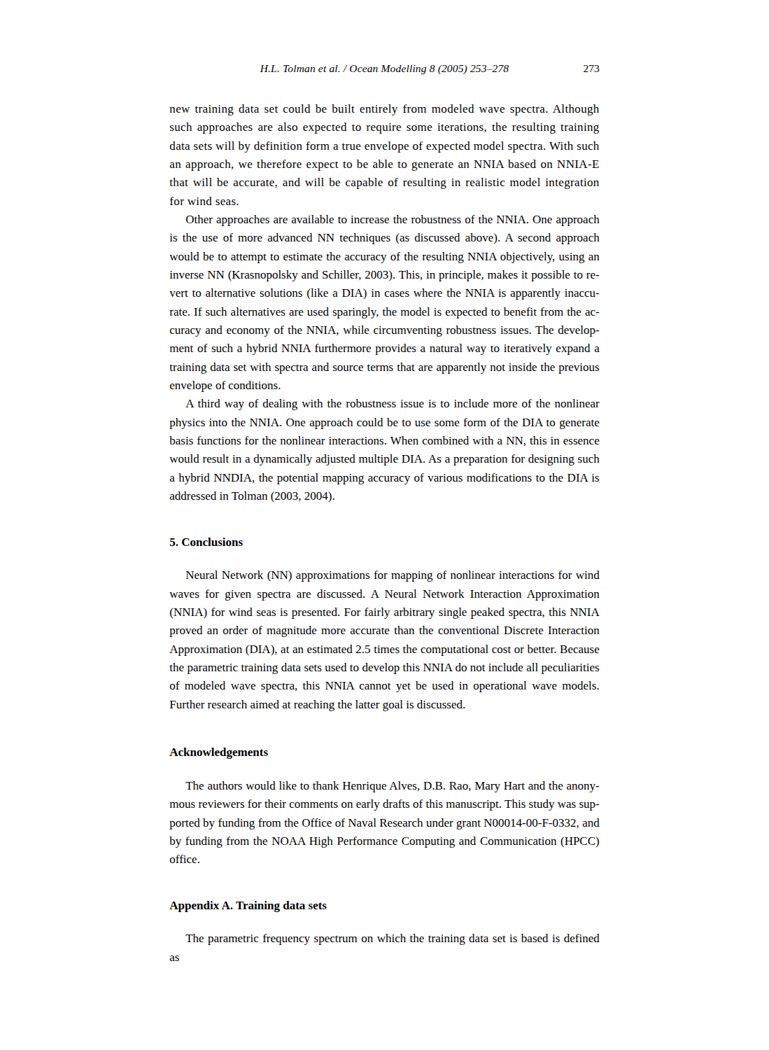H.L. Tolman et al. / Ocean Modelling 8 (2005) 253–278 273
new training data set could be built entirely from modeled wave spectra. Although such approaches are also expected to require some iterations, the resulting training data sets will by definition form a true envelope of expected model spectra. With such an approach, we therefore expect to be able to generate an NNIA based on NNIA-E that will be accurate, and will be capable of resulting in realistic model integration for wind seas.
Other approaches are available to increase the robustness of the NNIA. One approach is the use of more advanced NN techniques (as discussed above). A second approach would be to attempt to estimate the accuracy of the resulting NNIA objectively, using an inverse NN (Krasnopolsky and Schiller, 2003). This, in principle, makes it possible to revert to alternative solutions (like a DIA) in cases where the NNIA is apparently inaccurate. If such alternatives are used sparingly, the model is expected to benefit from the accuracy and economy of the NNIA, while circumventing robustness issues. The development of such a hybrid NNIA furthermore provides a natural way to iteratively expand a training data set with spectra and source terms that are apparently not inside the previous envelope of conditions.
A third way of dealing with the robustness issue is to include more of the nonlinear physics into the NNIA. One approach could be to use some form of the DIA to generate basis functions for the nonlinear interactions. When combined with a NN, this in essence would result in a dynamically adjusted multiple DIA. As a preparation for designing such a hybrid NNDIA, the potential mapping accuracy of various modifications to the DIA is addressed in Tolman (2003, 2004).
5. Conclusions
Neural Network (NN) approximations for mapping of nonlinear interactions for wind waves for given spectra are discussed. A Neural Network Interaction Approximation (NNIA) for wind seas is presented. For fairly arbitrary single peaked spectra, this NNIA proved an order of magnitude more accurate than the conventional Discrete Interaction Approximation (DIA), at an estimated 2.5 times the computational cost or better. Because the parametric training data sets used to develop this NNIA do not include all peculiarities of modeled wave spectra, this NNIA cannot yet be used in operational wave models. Further research aimed at reaching the latter goal is discussed.
Acknowledgements
The authors would like to thank Henrique Alves, D.B. Rao, Mary Hart and the anonymous reviewers for their comments on early drafts of this manuscript. This study was supported by funding from the Office of Naval Research under grant N00014-00-F-0332, and by funding from the NOAA High Performance Computing and Communication (HPCC) office.
Appendix A. Training data sets
The parametric frequency spectrum on which the training data set is based is defined as